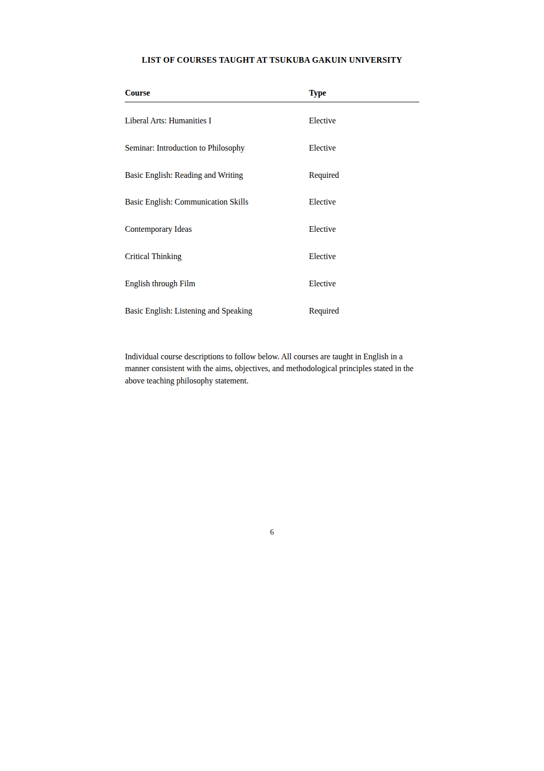List of Courses Taught at Tsukuba Gakuin University
| Course | Type |
| --- | --- |
| Liberal Arts: Humanities I | Elective |
| Seminar: Introduction to Philosophy | Elective |
| Basic English: Reading and Writing | Required |
| Basic English: Communication Skills | Elective |
| Contemporary Ideas | Elective |
| Critical Thinking | Elective |
| English through Film | Elective |
| Basic English: Listening and Speaking | Required |
Individual course descriptions to follow below. All courses are taught in English in a manner consistent with the aims, objectives, and methodological principles stated in the above teaching philosophy statement.
6